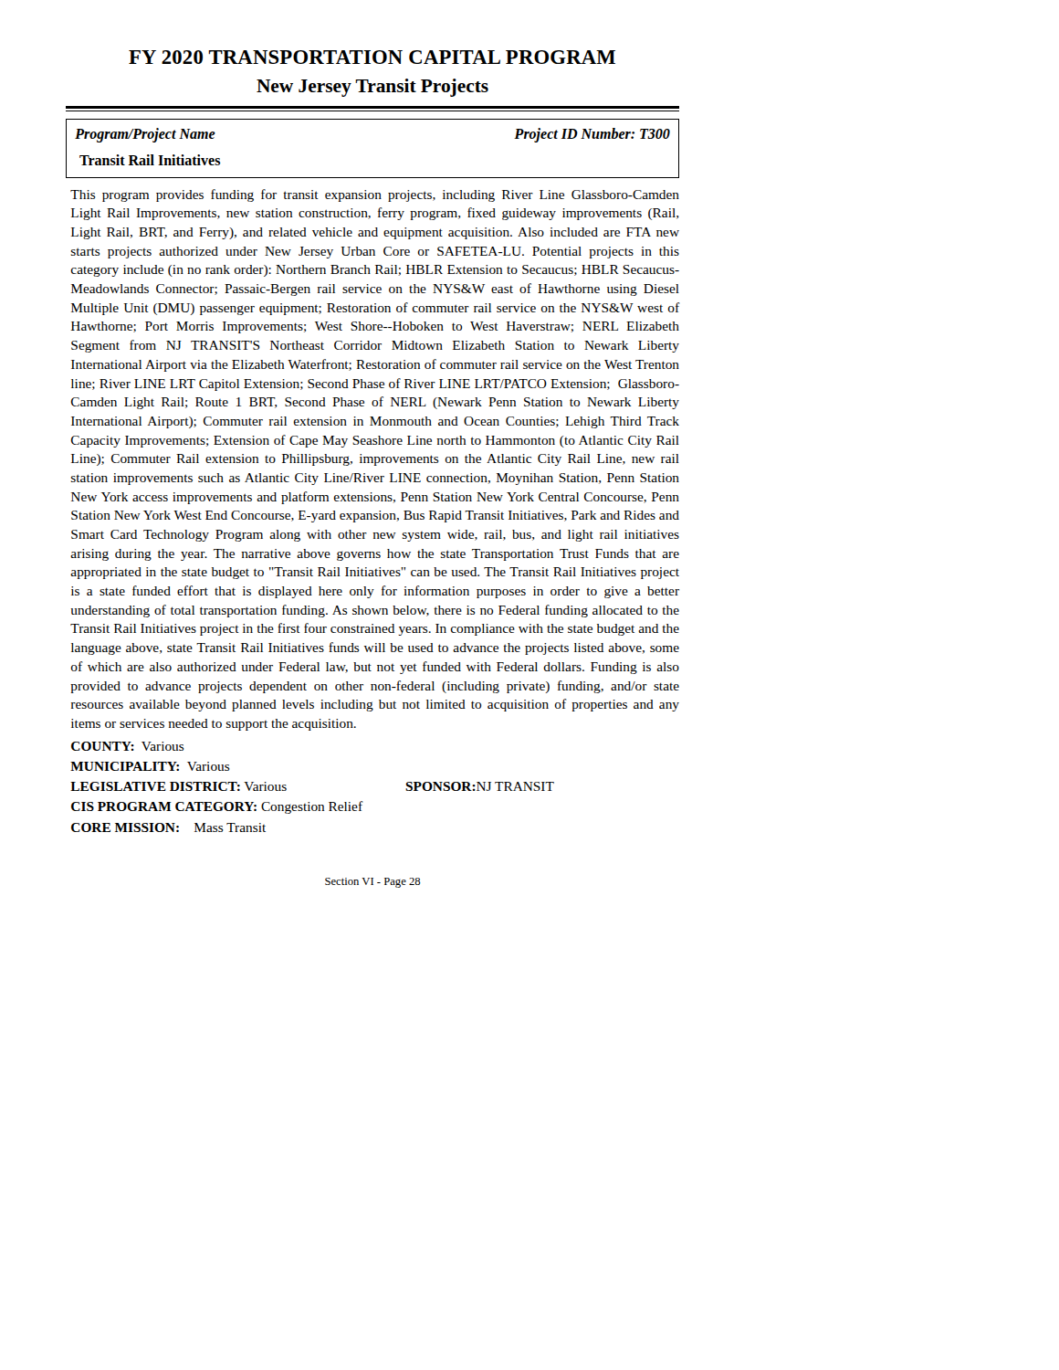FY 2020 TRANSPORTATION CAPITAL PROGRAM
New Jersey Transit Projects
Program/Project Name Project ID Number: T300
Transit Rail Initiatives
This program provides funding for transit expansion projects, including River Line Glassboro-Camden Light Rail Improvements, new station construction, ferry program, fixed guideway improvements (Rail, Light Rail, BRT, and Ferry), and related vehicle and equipment acquisition. Also included are FTA new starts projects authorized under New Jersey Urban Core or SAFETEA-LU. Potential projects in this category include (in no rank order): Northern Branch Rail; HBLR Extension to Secaucus; HBLR Secaucus-Meadowlands Connector; Passaic-Bergen rail service on the NYS&W east of Hawthorne using Diesel Multiple Unit (DMU) passenger equipment; Restoration of commuter rail service on the NYS&W west of Hawthorne; Port Morris Improvements; West Shore--Hoboken to West Haverstraw; NERL Elizabeth Segment from NJ TRANSIT'S Northeast Corridor Midtown Elizabeth Station to Newark Liberty International Airport via the Elizabeth Waterfront; Restoration of commuter rail service on the West Trenton line; River LINE LRT Capitol Extension; Second Phase of River LINE LRT/PATCO Extension; Glassboro-Camden Light Rail; Route 1 BRT, Second Phase of NERL (Newark Penn Station to Newark Liberty International Airport); Commuter rail extension in Monmouth and Ocean Counties; Lehigh Third Track Capacity Improvements; Extension of Cape May Seashore Line north to Hammonton (to Atlantic City Rail Line); Commuter Rail extension to Phillipsburg, improvements on the Atlantic City Rail Line, new rail station improvements such as Atlantic City Line/River LINE connection, Moynihan Station, Penn Station New York access improvements and platform extensions, Penn Station New York Central Concourse, Penn Station New York West End Concourse, E-yard expansion, Bus Rapid Transit Initiatives, Park and Rides and Smart Card Technology Program along with other new system wide, rail, bus, and light rail initiatives arising during the year. The narrative above governs how the state Transportation Trust Funds that are appropriated in the state budget to "Transit Rail Initiatives" can be used. The Transit Rail Initiatives project is a state funded effort that is displayed here only for information purposes in order to give a better understanding of total transportation funding. As shown below, there is no Federal funding allocated to the Transit Rail Initiatives project in the first four constrained years. In compliance with the state budget and the language above, state Transit Rail Initiatives funds will be used to advance the projects listed above, some of which are also authorized under Federal law, but not yet funded with Federal dollars. Funding is also provided to advance projects dependent on other non-federal (including private) funding, and/or state resources available beyond planned levels including but not limited to acquisition of properties and any items or services needed to support the acquisition.
COUNTY: Various MUNICIPALITY: Various
LEGISLATIVE DISTRICT: Various
SPONSOR: NJ TRANSIT
CIS PROGRAM CATEGORY: Congestion Relief CORE MISSION: Mass Transit
Section VI - Page 28